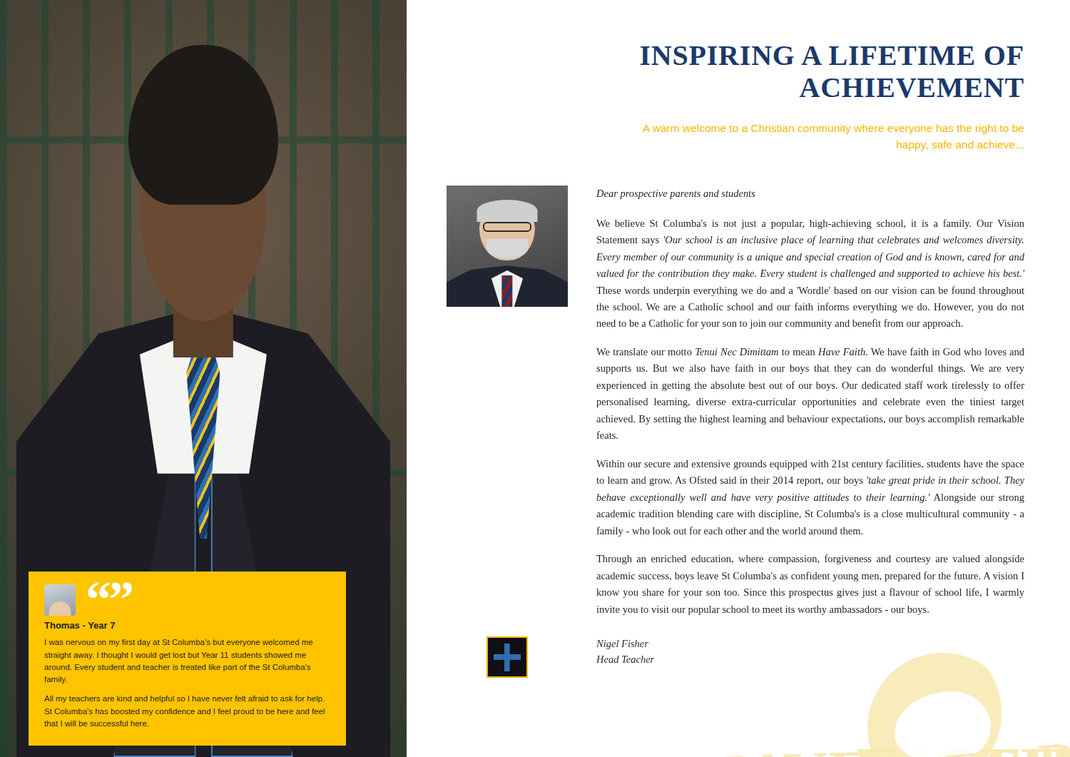“”
Thomas - Year 7
I was nervous on my first day at St Columba's but everyone welcomed me straight away. I thought I would get lost but Year 11 students showed me around. Every student and teacher is treated like part of the St Columba's family.
All my teachers are kind and helpful so I have never felt afraid to ask for help. St Columba's has boosted my confidence and I feel proud to be here and feel that I will be successful here.
Inspiring a Lifetime of
Achievement
A warm welcome to a Christian community where everyone has the right to be happy, safe and achieve...
Dear prospective parents and students
We believe St Columba's is not just a popular, high-achieving school, it is a family. Our Vision Statement says 'Our school is an inclusive place of learning that celebrates and welcomes diversity. Every member of our community is a unique and special creation of God and is known, cared for and valued for the contribution they make. Every student is challenged and supported to achieve his best.' These words underpin everything we do and a 'Wordle' based on our vision can be found throughout the school. We are a Catholic school and our faith informs everything we do. However, you do not need to be a Catholic for your son to join our community and benefit from our approach.
We translate our motto Tenui Nec Dimittam to mean Have Faith. We have faith in God who loves and supports us. But we also have faith in our boys that they can do wonderful things. We are very experienced in getting the absolute best out of our boys. Our dedicated staff work tirelessly to offer personalised learning, diverse extra-curricular opportunities and celebrate even the tiniest target achieved. By setting the highest learning and behaviour expectations, our boys accomplish remarkable feats.
Within our secure and extensive grounds equipped with 21st century facilities, students have the space to learn and grow. As Ofsted said in their 2014 report, our boys 'take great pride in their school. They behave exceptionally well and have very positive attitudes to their learning.' Alongside our strong academic tradition blending care with discipline, St Columba's is a close multicultural community - a family - who look out for each other and the world around them.
Through an enriched education, where compassion, forgiveness and courtesy are valued alongside academic success, boys leave St Columba's as confident young men, prepared for the future. A vision I know you share for your son too. Since this prospectus gives just a flavour of school life, I warmly invite you to visit our popular school to meet its worthy ambassadors - our boys.
Nigel Fisher
Head Teacher
HAVE FAITH TENUI NEC D